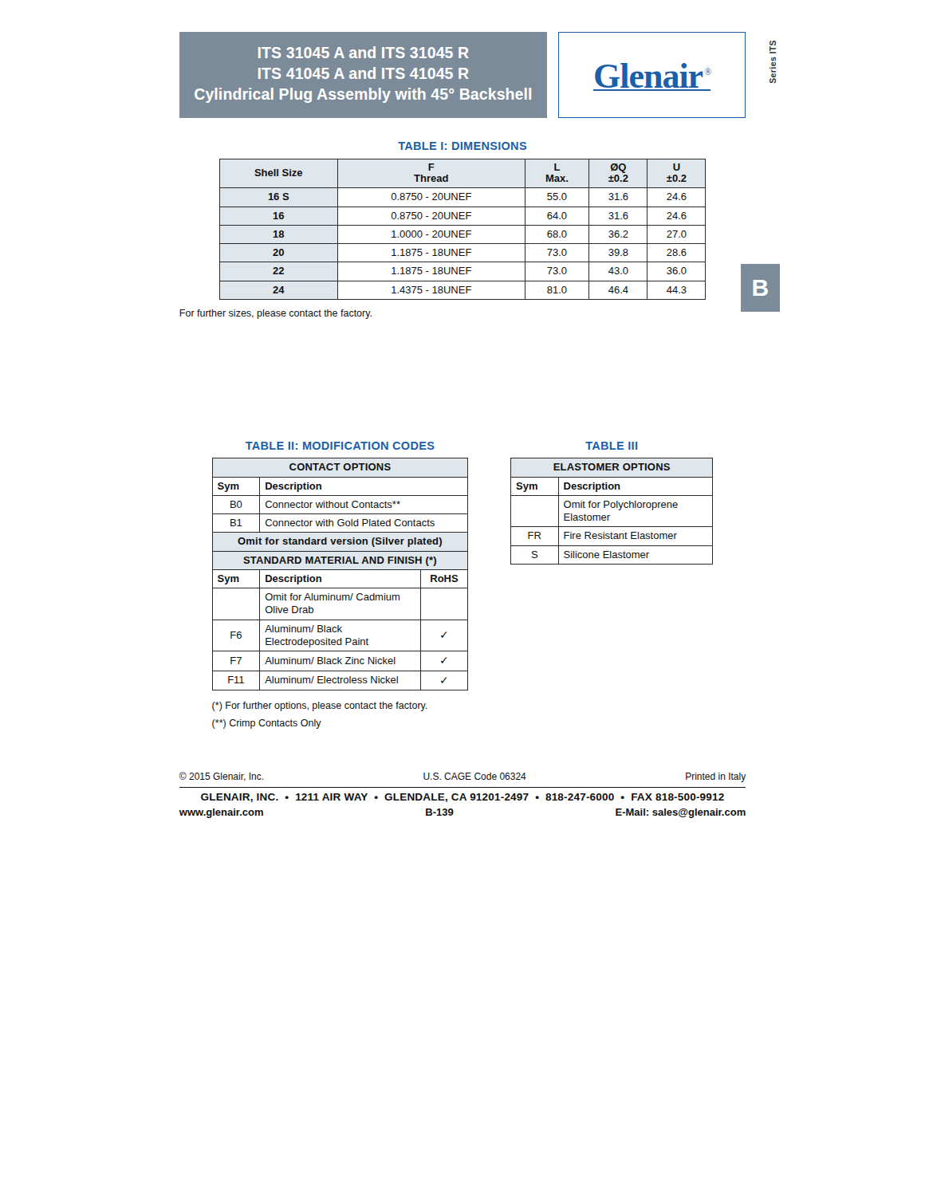Series ITS
B
ITS 31045 A and ITS 31045 R
ITS 41045 A and ITS 41045 R
Cylindrical Plug Assembly with 45° Backshell
Glenair®
TABLE I: DIMENSIONS
| Shell Size | F Thread | L Max. | ØQ ±0.2 | U ±0.2 |
| --- | --- | --- | --- | --- |
| 16 S | 0.8750 - 20UNEF | 55.0 | 31.6 | 24.6 |
| 16 | 0.8750 - 20UNEF | 64.0 | 31.6 | 24.6 |
| 18 | 1.0000 - 20UNEF | 68.0 | 36.2 | 27.0 |
| 20 | 1.1875 - 18UNEF | 73.0 | 39.8 | 28.6 |
| 22 | 1.1875 - 18UNEF | 73.0 | 43.0 | 36.0 |
| 24 | 1.4375 - 18UNEF | 81.0 | 46.4 | 44.3 |
For further sizes, please contact the factory.
TABLE II: MODIFICATION CODES
| CONTACT OPTIONS |
| Sym | Description |
| B0 | Connector without Contacts** |
| B1 | Connector with Gold Plated Contacts |
| Omit for standard version (Silver plated) |
| STANDARD MATERIAL AND FINISH (*) |
| Sym | Description | RoHS |
| | Omit for Aluminum/ Cadmium Olive Drab | |
| F6 | Aluminum/ Black Electrodeposited Paint | ✓ |
| F7 | Aluminum/ Black Zinc Nickel | ✓ |
| F11 | Aluminum/ Electroless Nickel | ✓ |
(*) For further options, please contact the factory.
(**) Crimp Contacts Only
TABLE III
| ELASTOMER OPTIONS |
| Sym | Description |
| | Omit for Polychloroprene Elastomer |
| FR | Fire Resistant Elastomer |
| S | Silicone Elastomer |
© 2015 Glenair, Inc.
U.S. CAGE Code 06324
Printed in Italy
GLENAIR, INC. • 1211 AIR WAY • GLENDALE, CA 91201-2497 • 818-247-6000 • FAX 818-500-9912
www.glenair.com
B-139
E-Mail: sales@glenair.com